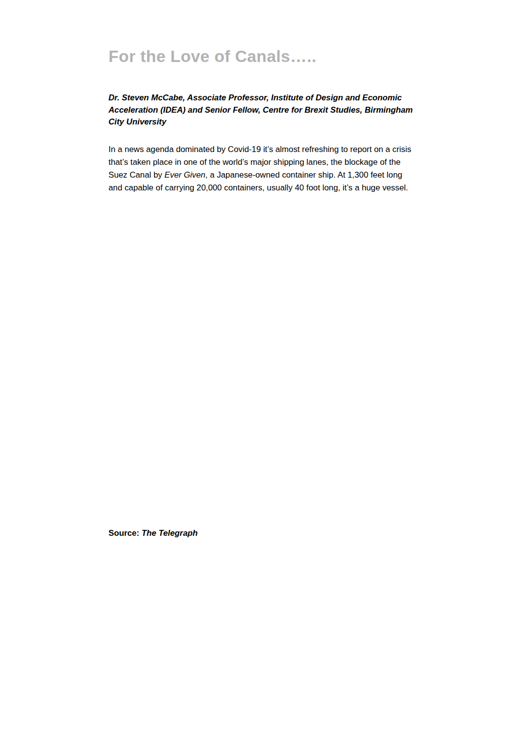For the Love of Canals…..
Dr. Steven McCabe, Associate Professor, Institute of Design and Economic Acceleration (IDEA) and Senior Fellow, Centre for Brexit Studies, Birmingham City University
In a news agenda dominated by Covid-19 it’s almost refreshing to report on a crisis that’s taken place in one of the world’s major shipping lanes, the blockage of the Suez Canal by Ever Given, a Japanese-owned container ship. At 1,300 feet long and capable of carrying 20,000 containers, usually 40 foot long, it’s a huge vessel.
Source: The Telegraph